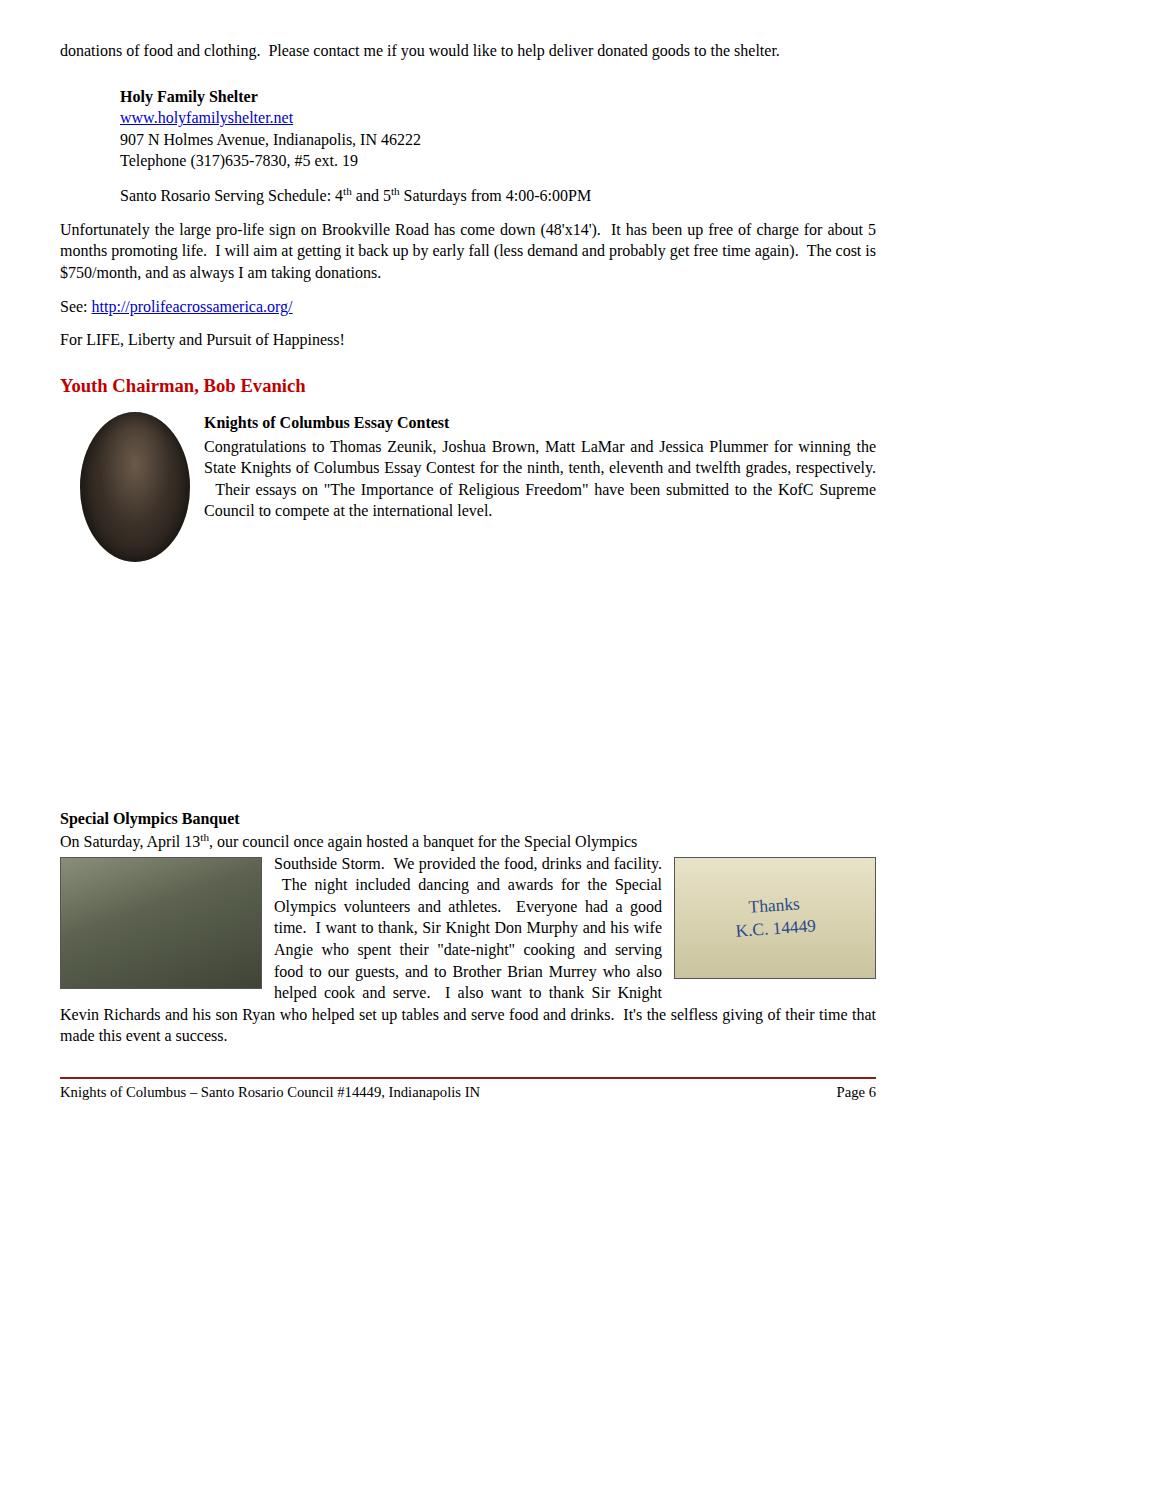donations of food and clothing. Please contact me if you would like to help deliver donated goods to the shelter.
Holy Family Shelter
www.holyfamilyshelter.net
907 N Holmes Avenue, Indianapolis, IN 46222
Telephone (317)635-7830, #5 ext. 19
Santo Rosario Serving Schedule: 4th and 5th Saturdays from 4:00-6:00PM
Unfortunately the large pro-life sign on Brookville Road has come down (48'x14'). It has been up free of charge for about 5 months promoting life. I will aim at getting it back up by early fall (less demand and probably get free time again). The cost is $750/month, and as always I am taking donations.
See: http://prolifeacrossamerica.org/
For LIFE, Liberty and Pursuit of Happiness!
Youth Chairman, Bob Evanich
Knights of Columbus Essay Contest
Congratulations to Thomas Zeunik, Joshua Brown, Matt LaMar and Jessica Plummer for winning the State Knights of Columbus Essay Contest for the ninth, tenth, eleventh and twelfth grades, respectively. Their essays on "The Importance of Religious Freedom" have been submitted to the KofC Supreme Council to compete at the international level.
Special Olympics Banquet
On Saturday, April 13th, our council once again hosted a banquet for the Special Olympics
Thanks
K.C. 14449
Southside Storm. We provided the food, drinks and facility. The night included dancing and awards for the Special Olympics volunteers and athletes. Everyone had a good time. I want to thank, Sir Knight Don Murphy and his wife Angie who spent their "date-night" cooking and serving food to our guests, and to Brother Brian Murrey who also helped cook and serve. I also want to thank Sir Knight Kevin Richards and his son Ryan who helped set up tables and serve food and drinks. It's the selfless giving of their time that made this event a success.
Knights of Columbus – Santo Rosario Council #14449, Indianapolis IN Page 6